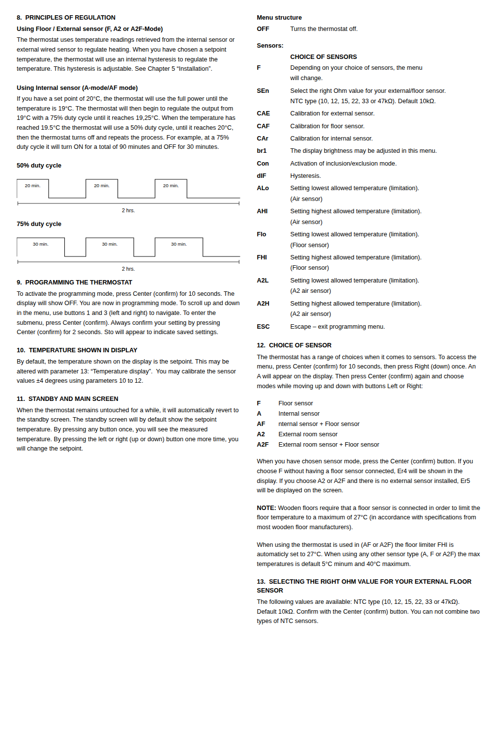8. PRINCIPLES OF REGULATION
Using Floor / External sensor (F, A2 or A2F-Mode)
The thermostat uses temperature readings retrieved from the internal sensor or external wired sensor to regulate heating. When you have chosen a setpoint temperature, the thermostat will use an internal hysteresis to regulate the temperature. This hysteresis is adjustable. See Chapter 5 “Installation”.
Using Internal sensor (A-mode/AF mode)
If you have a set point of 20°C, the thermostat will use the full power until the temperature is 19°C. The thermostat will then begin to regulate the output from 19°C with a 75% duty cycle until it reaches 19,25°C. When the temperature has reached 19.5°C the thermostat will use a 50% duty cycle, until it reaches 20°C, then the thermostat turns off and repeats the process. For example, at a 75% duty cycle it will turn ON for a total of 90 minutes and OFF for 30 minutes.
50% duty cycle
20 min. 20 min. 20 min.
2 hrs.
75% duty cycle
30 min. 30 min. 30 min.
2 hrs.
9. PROGRAMMING THE THERMOSTAT
To activate the programming mode, press Center (confirm) for 10 seconds. The display will show OFF. You are now in programming mode. To scroll up and down in the menu, use buttons 1 and 3 (left and right) to navigate. To enter the submenu, press Center (confirm). Always confirm your setting by pressing Center (confirm) for 2 seconds. Sto will appear to indicate saved settings.
10. TEMPERATURE SHOWN IN DISPLAY
By default, the temperature shown on the display is the setpoint. This may be altered with parameter 13: “Temperature display”. You may calibrate the sensor values ±4 degrees using parameters 10 to 12.
11. STANDBY AND MAIN SCREEN
When the thermostat remains untouched for a while, it will automatically revert to the standby screen. The standby screen will by default show the setpoint temperature. By pressing any button once, you will see the measured temperature. By pressing the left or right (up or down) button one more time, you will change the setpoint.
Menu structure
OFF
Turns the thermostat off.
Sensors:
CHOICE OF SENSORS
F
Depending on your choice of sensors, the menu
will change.
SEn
Select the right Ohm value for your external/floor sensor.
NTC type (10, 12, 15, 22, 33 or 47kΩ). Default 10kΩ.
CAE
Calibration for external sensor.
CAF
Calibration for floor sensor.
CAr
Calibration for internal sensor.
br1
The display brightness may be adjusted in this menu.
Con
Activation of inclusion/exclusion mode.
dIF
Hysteresis.
ALo
Setting lowest allowed temperature (limitation).
(Air sensor)
AHI
Setting highest allowed temperature (limitation).
(Air sensor)
Flo
Setting lowest allowed temperature (limitation).
(Floor sensor)
FHI
Setting highest allowed temperature (limitation).
(Floor sensor)
A2L
Setting lowest allowed temperature (limitation).
(A2 air sensor)
A2H
Setting highest allowed temperature (limitation).
(A2 air sensor)
ESC
Escape – exit programming menu.
12. CHOICE OF SENSOR
The thermostat has a range of choices when it comes to sensors. To access the menu, press Center (confirm) for 10 seconds, then press Right (down) once. An A will appear on the display. Then press Center (confirm) again and choose modes while moving up and down with buttons Left or Right:
F
Floor sensor
A
Internal sensor
AF
nternal sensor + Floor sensor
A2
External room sensor
A2F
External room sensor + Floor sensor
When you have chosen sensor mode, press the Center (confirm) button. If you choose F without having a floor sensor connected, Er4 will be shown in the display. If you choose A2 or A2F and there is no external sensor installed, Er5 will be displayed on the screen.
NOTE: Wooden floors require that a floor sensor is connected in order to limit the floor temperature to a maximum of 27°C (in accordance with specifications from most wooden floor manufacturers).
When using the thermostat is used in (AF or A2F) the floor limiter FHI is automaticly set to 27°C. When using any other sensor type (A, F or A2F) the max temperatures is default 5°C minum and 40°C maximum.
13. SELECTING THE RIGHT OHM VALUE FOR YOUR EXTERNAL FLOOR SENSOR
The following values are available: NTC type (10, 12, 15, 22, 33 or 47kΩ). Default 10kΩ. Confirm with the Center (confirm) button. You can not combine two types of NTC sensors.